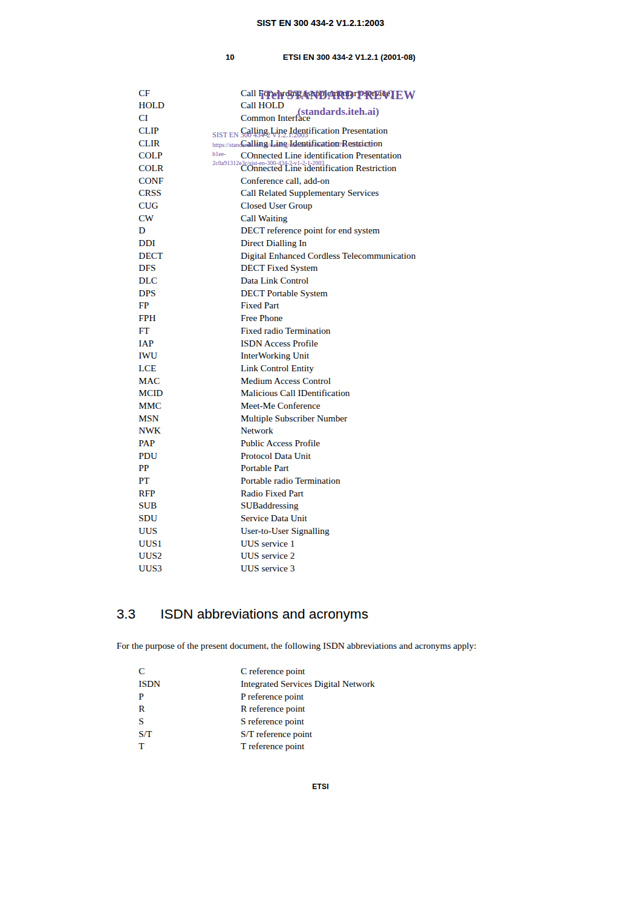SIST EN 300 434-2 V1.2.1:2003
10 ETSI EN 300 434-2 V1.2.1 (2001-08)
iTeh STANDARD PREVIEW
(standards.iteh.ai)
SIST EN 300 434-2 V1.2.1:2003
https://standards.iteh.ai/catalog/standards/sist/82d327b1-299a-4597-b1ee-
2c0a91312e3c/sist-en-300-434-2-v1-2-1-2003
CF
Call Forwarding (supplementary service)
HOLD
Call HOLD
CI
Common Interface
CLIP
Calling Line Identification Presentation
CLIR
Calling Line Identification Restriction
COLP
COnnected Line identification Presentation
COLR
COnnected Line identification Restriction
CONF
Conference call, add-on
CRSS
Call Related Supplementary Services
CUG
Closed User Group
CW
Call Waiting
D
DECT reference point for end system
DDI
Direct Dialling In
DECT
Digital Enhanced Cordless Telecommunication
DFS
DECT Fixed System
DLC
Data Link Control
DPS
DECT Portable System
FP
Fixed Part
FPH
Free Phone
FT
Fixed radio Termination
IAP
ISDN Access Profile
IWU
InterWorking Unit
LCE
Link Control Entity
MAC
Medium Access Control
MCID
Malicious Call IDentification
MMC
Meet-Me Conference
MSN
Multiple Subscriber Number
NWK
Network
PAP
Public Access Profile
PDU
Protocol Data Unit
PP
Portable Part
PT
Portable radio Termination
RFP
Radio Fixed Part
SUB
SUBaddressing
SDU
Service Data Unit
UUS
User-to-User Signalling
UUS1
UUS service 1
UUS2
UUS service 2
UUS3
UUS service 3
3.3 ISDN abbreviations and acronyms
For the purpose of the present document, the following ISDN abbreviations and acronyms apply:
C
C reference point
ISDN
Integrated Services Digital Network
P
P reference point
R
R reference point
S
S reference point
S/T
S/T reference point
T
T reference point
ETSI